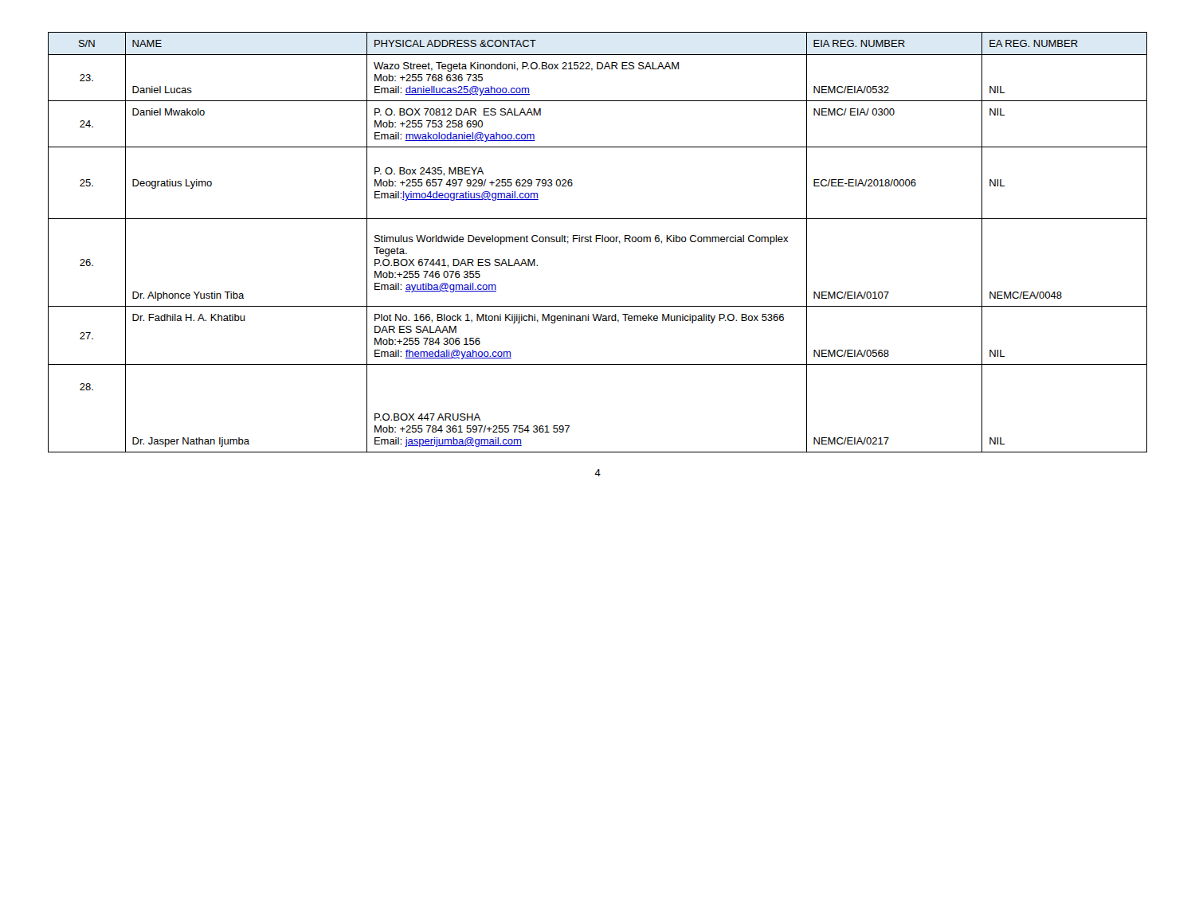| S/N | NAME | PHYSICAL ADDRESS &CONTACT | EIA REG. NUMBER | EA REG. NUMBER |
| --- | --- | --- | --- | --- |
| 23. | Daniel Lucas | Wazo Street, Tegeta Kinondoni, P.O.Box 21522, DAR ES SALAAM Mob: +255 768 636 735 Email: daniellucas25@yahoo.com | NEMC/EIA/0532 | NIL |
| 24. | Daniel Mwakolo | P. O. BOX 70812 DAR ES SALAAM Mob: +255 753 258 690 Email: mwakolodaniel@yahoo.com | NEMC/ EIA/ 0300 | NIL |
| 25. | Deogratius Lyimo | P. O. Box 2435, MBEYA Mob: +255 657 497 929/ +255 629 793 026 Email: lyimo4deogratius@gmail.com | EC/EE-EIA/2018/0006 | NIL |
| 26. | Dr. Alphonce Yustin Tiba | Stimulus Worldwide Development Consult; First Floor, Room 6, Kibo Commercial Complex Tegeta. P.O.BOX 67441, DAR ES SALAAM. Mob:+255 746 076 355 Email: ayutiba@gmail.com | NEMC/EIA/0107 | NEMC/EA/0048 |
| 27. | Dr. Fadhila H. A. Khatibu | Plot No. 166, Block 1, Mtoni Kijijichi, Mgeninani Ward, Temeke Municipality P.O. Box 5366 DAR ES SALAAM Mob:+255 784 306 156 Email: fhemedali@yahoo.com | NEMC/EIA/0568 | NIL |
| 28. | Dr. Jasper Nathan Ijumba | P.O.BOX 447 ARUSHA Mob: +255 784 361 597/+255 754 361 597 Email: jasperijumba@gmail.com | NEMC/EIA/0217 | NIL |
4